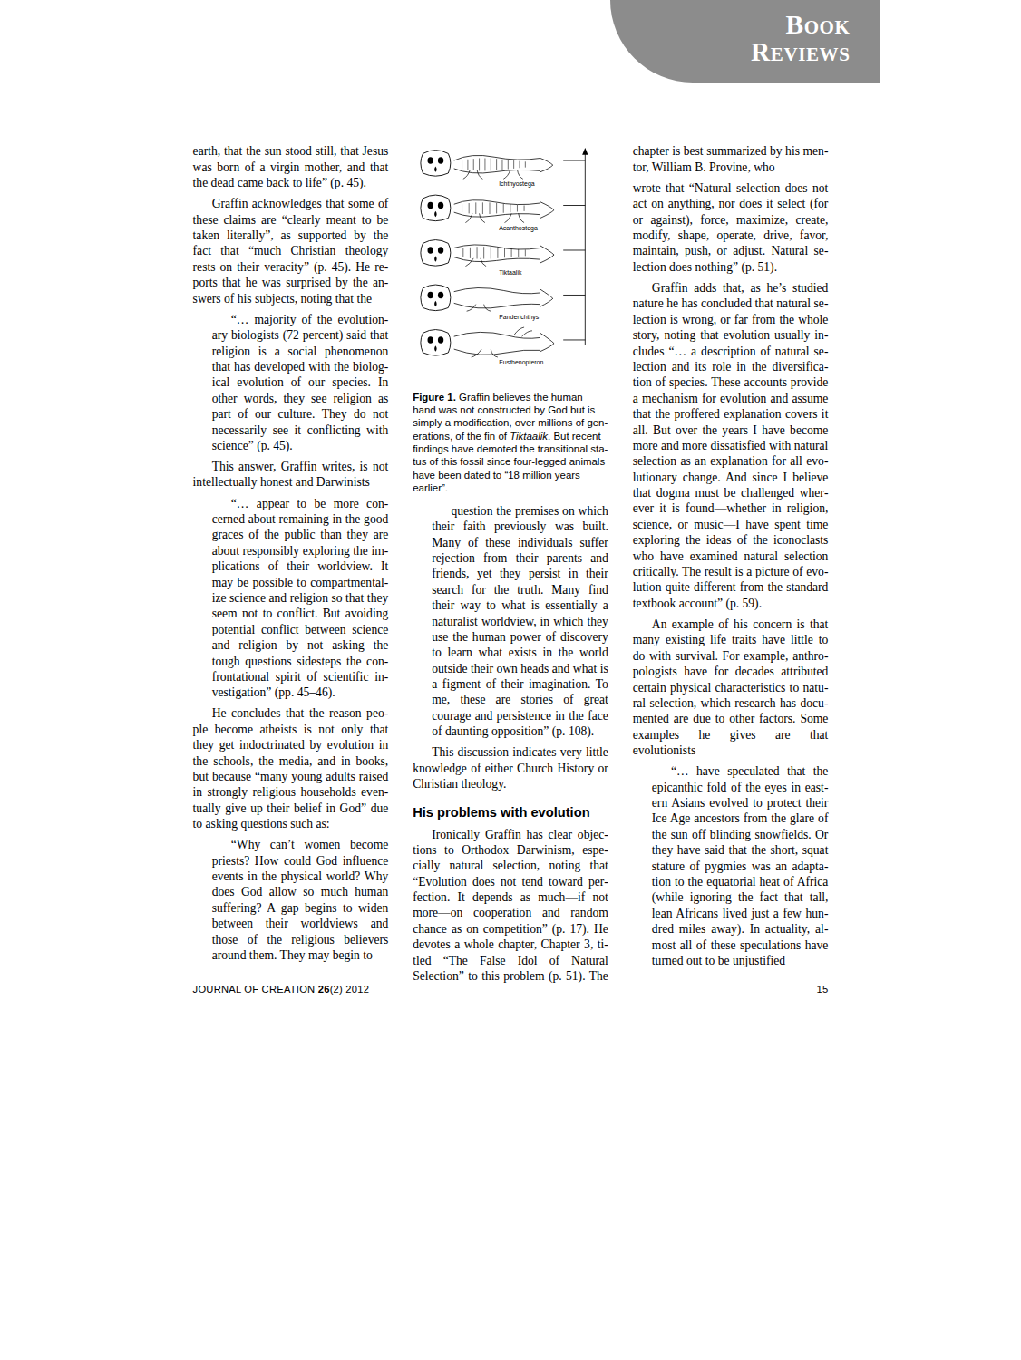Book Reviews
earth, that the sun stood still, that Jesus was born of a virgin mother, and that the dead came back to life” (p. 45).
Graffin acknowledges that some of these claims are “clearly meant to be taken literally”, as supported by the fact that “much Christian theology rests on their veracity” (p. 45). He reports that he was surprised by the answers of his subjects, noting that the
“… majority of the evolutionary biologists (72 percent) said that religion is a social phenomenon that has developed with the biological evolution of our species. In other words, they see religion as part of our culture. They do not necessarily see it conflicting with science” (p. 45).
This answer, Graffin writes, is not intellectually honest and Darwinists
“… appear to be more concerned about remaining in the good graces of the public than they are about responsibly exploring the implications of their worldview. It may be possible to compartmentalize science and religion so that they seem not to conflict. But avoiding potential conflict between science and religion by not asking the tough questions sidesteps the confrontational spirit of scientific investigation” (pp. 45–46).
He concludes that the reason people become atheists is not only that they get indoctrinated by evolution in the schools, the media, and in books, but because “many young adults raised in strongly religious households eventually give up their belief in God” due to asking questions such as:
“Why can’t women become priests? How could God influence events in the physical world? Why does God allow so much human suffering? A gap begins to widen between their worldviews and those of the religious believers around them. They may begin to
Ichthyostega Acanthostega Tiktaalik Panderichthys Eusthenopteron
Figure 1. Graffin believes the human hand was not constructed by God but is simply a modification, over millions of generations, of the fin of Tiktaalik. But recent findings have demoted the transitional status of this fossil since four-legged animals have been dated to “18 million years earlier”.
question the premises on which their faith previously was built. Many of these individuals suffer rejection from their parents and friends, yet they persist in their search for the truth. Many find their way to what is essentially a naturalist worldview, in which they use the human power of discovery to learn what exists in the world outside their own heads and what is a figment of their imagination. To me, these are stories of great courage and persistence in the face of daunting opposition” (p. 108).
This discussion indicates very little knowledge of either Church History or Christian theology.
His problems with evolution
Ironically Graffin has clear objections to Orthodox Darwinism, especially natural selection, noting that “Evolution does not tend toward perfection. It depends as much—if not more—on cooperation and random chance as on competition” (p. 17). He devotes a whole chapter, Chapter 3, titled “The False Idol of Natural Selection” to this problem (p. 51). The chapter is best summarized by his mentor, William B. Provine, who
wrote that “Natural selection does not act on anything, nor does it select (for or against), force, maximize, create, modify, shape, operate, drive, favor, maintain, push, or adjust. Natural selection does nothing” (p. 51).
Graffin adds that, as he’s studied nature he has concluded that natural selection is wrong, or far from the whole story, noting that evolution usually includes “… a description of natural selection and its role in the diversification of species. These accounts provide a mechanism for evolution and assume that the proffered explanation covers it all. But over the years I have become more and more dissatisfied with natural selection as an explanation for all evolutionary change. And since I believe that dogma must be challenged wherever it is found—whether in religion, science, or music—I have spent time exploring the ideas of the iconoclasts who have examined natural selection critically. The result is a picture of evolution quite different from the standard textbook account” (p. 59).
An example of his concern is that many existing life traits have little to do with survival. For example, anthropologists have for decades attributed certain physical characteristics to natural selection, which research has documented are due to other factors. Some examples he gives are that evolutionists
“… have speculated that the epicanthic fold of the eyes in eastern Asians evolved to protect their Ice Age ancestors from the glare of the sun off blinding snowfields. Or they have said that the short, squat stature of pygmies was an adaptation to the equatorial heat of Africa (while ignoring the fact that tall, lean Africans lived just a few hundred miles away). In actuality, almost all of these speculations have turned out to be unjustified
JOURNAL OF CREATION 26(2) 2012 15